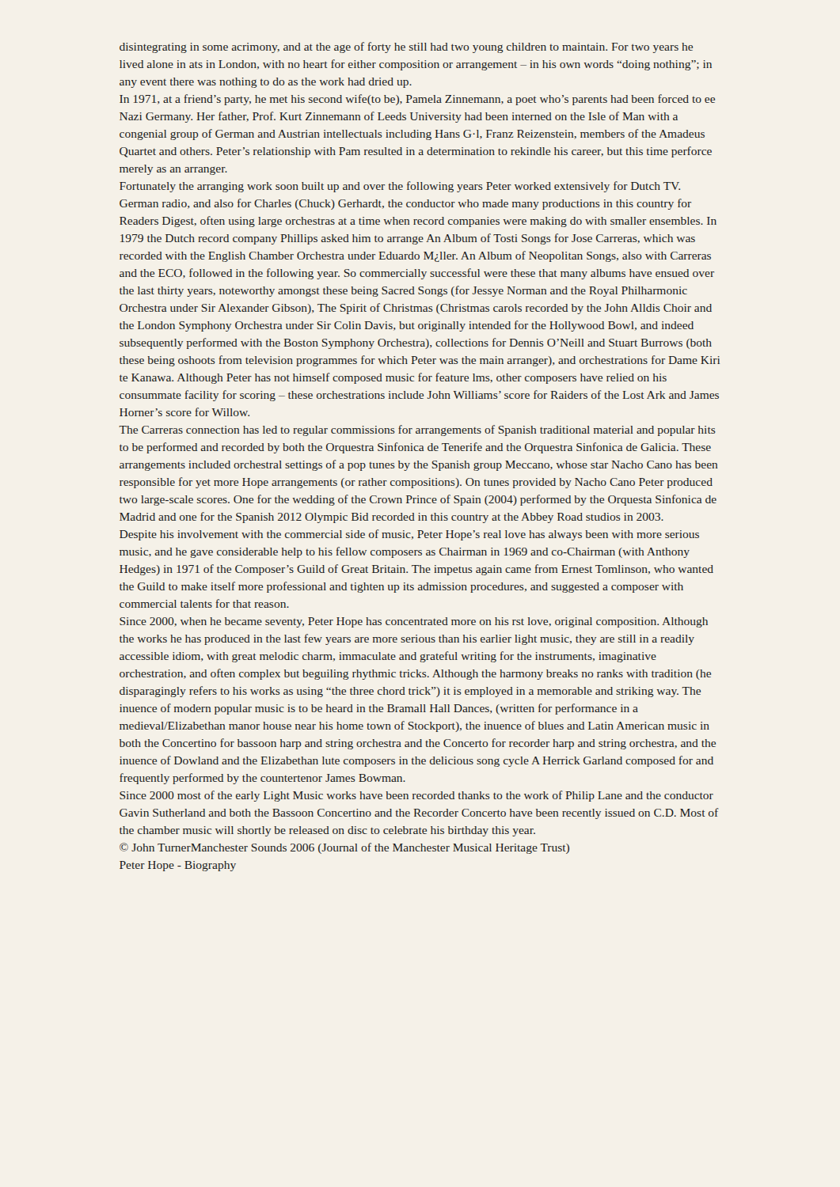disintegrating in some acrimony, and at the age of forty he still had two young children to maintain. For two years he lived alone in ats in London, with no heart for either composition or arrangement – in his own words “doing nothing”; in any event there was nothing to do as the work had dried up.
In 1971, at a friend’s party, he met his second wife(to be), Pamela Zinnemann, a poet who’s parents had been forced to ee Nazi Germany. Her father, Prof. Kurt Zinnemann of Leeds University had been interned on the Isle of Man with a congenial group of German and Austrian intellectuals including Hans G·l, Franz Reizenstein, members of the Amadeus Quartet and others. Peter’s relationship with Pam resulted in a determination to rekindle his career, but this time perforce merely as an arranger.
Fortunately the arranging work soon built up and over the following years Peter worked extensively for Dutch TV. German radio, and also for Charles (Chuck) Gerhardt, the conductor who made many productions in this country for Readers Digest, often using large orchestras at a time when record companies were making do with smaller ensembles. In 1979 the Dutch record company Phillips asked him to arrange An Album of Tosti Songs for Jose Carreras, which was recorded with the English Chamber Orchestra under Eduardo M¿ller. An Album of Neopolitan Songs, also with Carreras and the ECO, followed in the following year. So commercially successful were these that many albums have ensued over the last thirty years, noteworthy amongst these being Sacred Songs (for Jessye Norman and the Royal Philharmonic Orchestra under Sir Alexander Gibson), The Spirit of Christmas (Christmas carols recorded by the John Alldis Choir and the London Symphony Orchestra under Sir Colin Davis, but originally intended for the Hollywood Bowl, and indeed subsequently performed with the Boston Symphony Orchestra), collections for Dennis O’Neill and Stuart Burrows (both these being oshoots from television programmes for which Peter was the main arranger), and orchestrations for Dame Kiri te Kanawa. Although Peter has not himself composed music for feature lms, other composers have relied on his consummate facility for scoring – these orchestrations include John Williams’ score for Raiders of the Lost Ark and James Horner’s score for Willow.
The Carreras connection has led to regular commissions for arrangements of Spanish traditional material and popular hits to be performed and recorded by both the Orquestra Sinfonica de Tenerife and the Orquestra Sinfonica de Galicia. These arrangements included orchestral settings of a pop tunes by the Spanish group Meccano, whose star Nacho Cano has been responsible for yet more Hope arrangements (or rather compositions). On tunes provided by Nacho Cano Peter produced two large-scale scores. One for the wedding of the Crown Prince of Spain (2004) performed by the Orquesta Sinfonica de Madrid and one for the Spanish 2012 Olympic Bid recorded in this country at the Abbey Road studios in 2003.
Despite his involvement with the commercial side of music, Peter Hope’s real love has always been with more serious music, and he gave considerable help to his fellow composers as Chairman in 1969 and co-Chairman (with Anthony Hedges) in 1971 of the Composer’s Guild of Great Britain. The impetus again came from Ernest Tomlinson, who wanted the Guild to make itself more professional and tighten up its admission procedures, and suggested a composer with commercial talents for that reason.
Since 2000, when he became seventy, Peter Hope has concentrated more on his rst love, original composition. Although the works he has produced in the last few years are more serious than his earlier light music, they are still in a readily accessible idiom, with great melodic charm, immaculate and grateful writing for the instruments, imaginative orchestration, and often complex but beguiling rhythmic tricks. Although the harmony breaks no ranks with tradition (he disparagingly refers to his works as using “the three chord trick”) it is employed in a memorable and striking way. The inuence of modern popular music is to be heard in the Bramall Hall Dances, (written for performance in a medieval/Elizabethan manor house near his home town of Stockport), the inuence of blues and Latin American music in both the Concertino for bassoon harp and string orchestra and the Concerto for recorder harp and string orchestra, and the inuence of Dowland and the Elizabethan lute composers in the delicious song cycle A Herrick Garland composed for and frequently performed by the countertenor James Bowman.
Since 2000 most of the early Light Music works have been recorded thanks to the work of Philip Lane and the conductor Gavin Sutherland and both the Bassoon Concertino and the Recorder Concerto have been recently issued on C.D. Most of the chamber music will shortly be released on disc to celebrate his birthday this year.
© John TurnerManchester Sounds 2006 (Journal of the Manchester Musical Heritage Trust)
Peter Hope - Biography